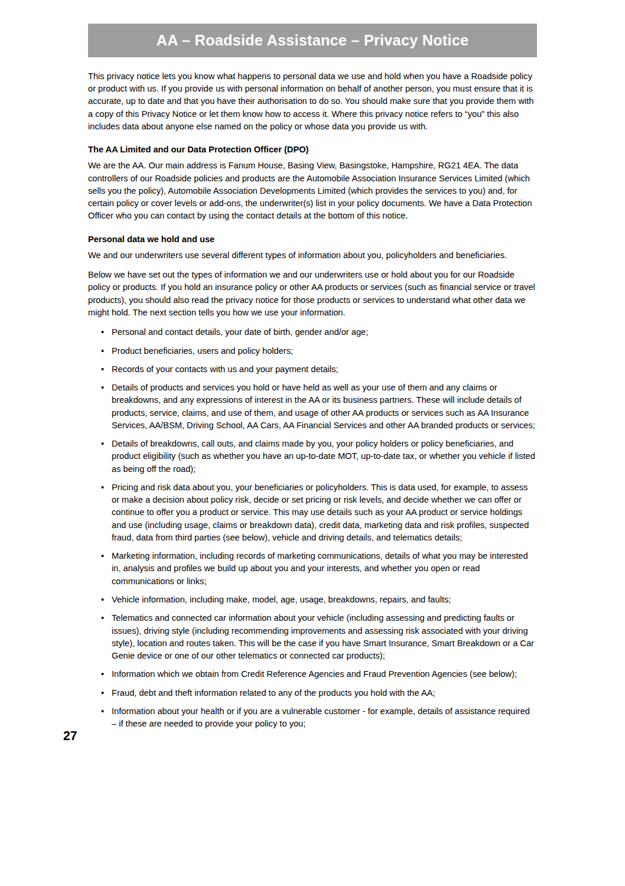AA – Roadside Assistance – Privacy Notice
This privacy notice lets you know what happens to personal data we use and hold when you have a Roadside policy or product with us. If you provide us with personal information on behalf of another person, you must ensure that it is accurate, up to date and that you have their authorisation to do so. You should make sure that you provide them with a copy of this Privacy Notice or let them know how to access it. Where this privacy notice refers to “you” this also includes data about anyone else named on the policy or whose data you provide us with.
The AA Limited and our Data Protection Officer (DPO)
We are the AA. Our main address is Fanum House, Basing View, Basingstoke, Hampshire, RG21 4EA. The data controllers of our Roadside policies and products are the Automobile Association Insurance Services Limited (which sells you the policy), Automobile Association Developments Limited (which provides the services to you) and, for certain policy or cover levels or add-ons, the underwriter(s) list in your policy documents. We have a Data Protection Officer who you can contact by using the contact details at the bottom of this notice.
Personal data we hold and use
We and our underwriters use several different types of information about you, policyholders and beneficiaries.
Below we have set out the types of information we and our underwriters use or hold about you for our Roadside policy or products. If you hold an insurance policy or other AA products or services (such as financial service or travel products), you should also read the privacy notice for those products or services to understand what other data we might hold. The next section tells you how we use your information.
Personal and contact details, your date of birth, gender and/or age;
Product beneficiaries, users and policy holders;
Records of your contacts with us and your payment details;
Details of products and services you hold or have held as well as your use of them and any claims or breakdowns, and any expressions of interest in the AA or its business partners. These will include details of products, service, claims, and use of them, and usage of other AA products or services such as AA Insurance Services, AA/BSM, Driving School, AA Cars, AA Financial Services and other AA branded products or services;
Details of breakdowns, call outs, and claims made by you, your policy holders or policy beneficiaries, and product eligibility (such as whether you have an up-to-date MOT, up-to-date tax, or whether you vehicle if listed as being off the road);
Pricing and risk data about you, your beneficiaries or policyholders. This is data used, for example, to assess or make a decision about policy risk, decide or set pricing or risk levels, and decide whether we can offer or continue to offer you a product or service. This may use details such as your AA product or service holdings and use (including usage, claims or breakdown data), credit data, marketing data and risk profiles, suspected fraud, data from third parties (see below), vehicle and driving details, and telematics details;
Marketing information, including records of marketing communications, details of what you may be interested in, analysis and profiles we build up about you and your interests, and whether you open or read communications or links;
Vehicle information, including make, model, age, usage, breakdowns, repairs, and faults;
Telematics and connected car information about your vehicle (including assessing and predicting faults or issues), driving style (including recommending improvements and assessing risk associated with your driving style), location and routes taken. This will be the case if you have Smart Insurance, Smart Breakdown or a Car Genie device or one of our other telematics or connected car products);
Information which we obtain from Credit Reference Agencies and Fraud Prevention Agencies (see below);
Fraud, debt and theft information related to any of the products you hold with the AA;
Information about your health or if you are a vulnerable customer - for example, details of assistance required – if these are needed to provide your policy to you;
27